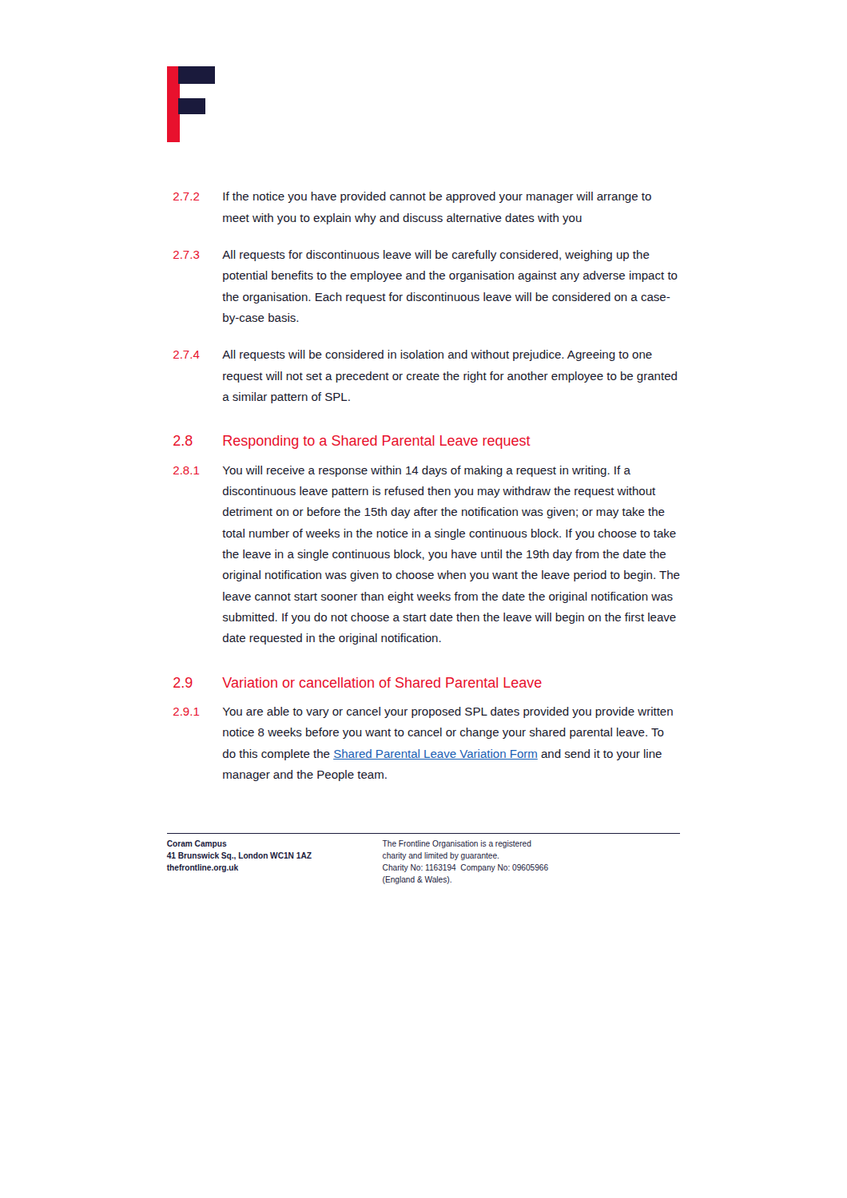2.7.2
If the notice you have provided cannot be approved your manager will arrange to meet with you to explain why and discuss alternative dates with you
2.7.3
All requests for discontinuous leave will be carefully considered, weighing up the potential benefits to the employee and the organisation against any adverse impact to the organisation. Each request for discontinuous leave will be considered on a case-by-case basis.
2.7.4
All requests will be considered in isolation and without prejudice. Agreeing to one request will not set a precedent or create the right for another employee to be granted a similar pattern of SPL.
2.8 Responding to a Shared Parental Leave request
2.8.1
You will receive a response within 14 days of making a request in writing. If a discontinuous leave pattern is refused then you may withdraw the request without detriment on or before the 15th day after the notification was given; or may take the total number of weeks in the notice in a single continuous block. If you choose to take the leave in a single continuous block, you have until the 19th day from the date the original notification was given to choose when you want the leave period to begin. The leave cannot start sooner than eight weeks from the date the original notification was submitted. If you do not choose a start date then the leave will begin on the first leave date requested in the original notification.
2.9 Variation or cancellation of Shared Parental Leave
2.9.1
You are able to vary or cancel your proposed SPL dates provided you provide written notice 8 weeks before you want to cancel or change your shared parental leave. To do this complete the Shared Parental Leave Variation Form and send it to your line manager and the People team.
Coram Campus
41 Brunswick Sq., London WC1N 1AZ
thefrontline.org.uk
The Frontline Organisation is a registered
charity and limited by guarantee.
Charity No: 1163194 Company No: 09605966
(England & Wales).